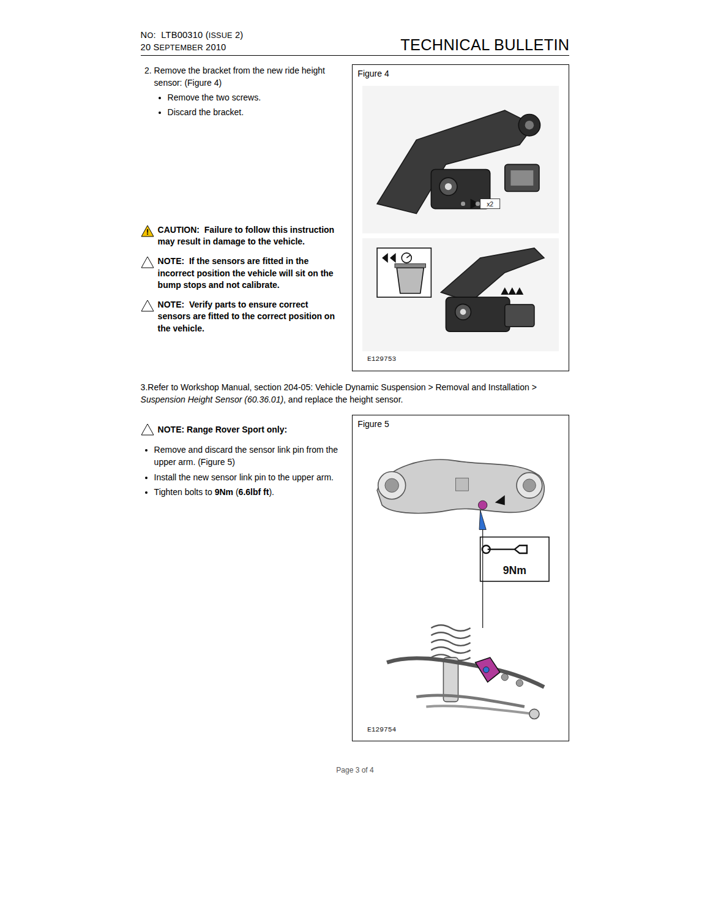NO: LTB00310 (ISSUE 2)
20 SEPTEMBER 2010
TECHNICAL BULLETIN
Remove the bracket from the new ride height sensor: (Figure 4)
Remove the two screws.
Discard the bracket.
!
CAUTION: Failure to follow this instruction may result in damage to the vehicle.
NOTE: If the sensors are fitted in the incorrect position the vehicle will sit on the bump stops and not calibrate.
NOTE: Verify parts to ensure correct sensors are fitted to the correct position on the vehicle.
Figure 4
x2 E129753
3. Refer to Workshop Manual, section 204-05: Vehicle Dynamic Suspension > Removal and Installation > Suspension Height Sensor (60.36.01), and replace the height sensor.
NOTE: Range Rover Sport only:
Remove and discard the sensor link pin from the upper arm. (Figure 5)
Install the new sensor link pin to the upper arm.
Tighten bolts to 9Nm (6.6lbf ft).
Figure 5
9Nm E129754
Page 3 of 4